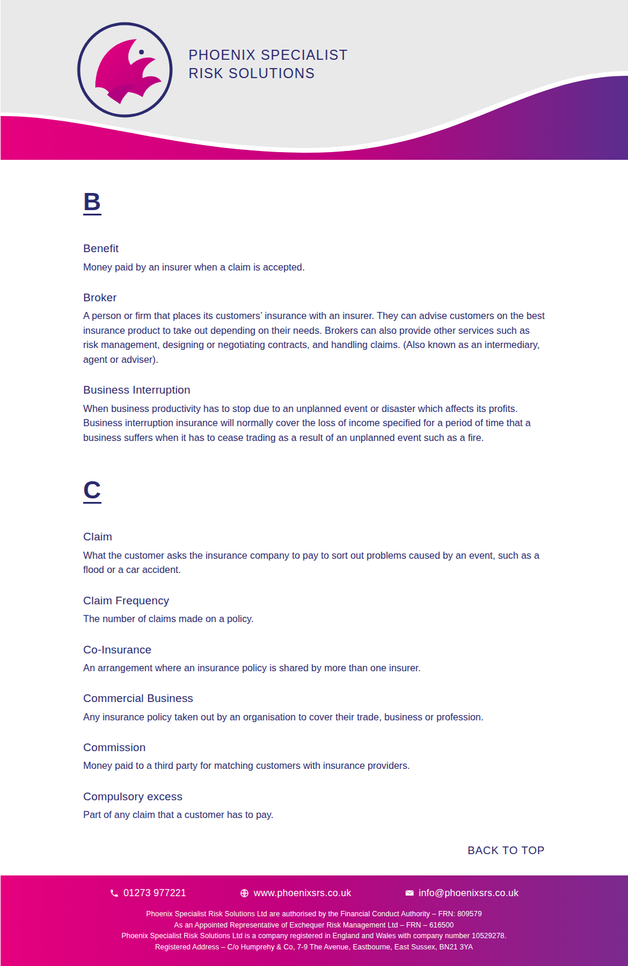PHOENIX SPECIALIST
RISK SOLUTIONS
B
Benefit
Money paid by an insurer when a claim is accepted.
Broker
A person or firm that places its customers’ insurance with an insurer. They can advise customers on the best insurance product to take out depending on their needs. Brokers can also provide other services such as risk management, designing or negotiating contracts, and handling claims. (Also known as an intermediary, agent or adviser).
Business Interruption
When business productivity has to stop due to an unplanned event or disaster which affects its profits. Business interruption insurance will normally cover the loss of income specified for a period of time that a business suffers when it has to cease trading as a result of an unplanned event such as a fire.
C
Claim
What the customer asks the insurance company to pay to sort out problems caused by an event, such as a flood or a car accident.
Claim Frequency
The number of claims made on a policy.
Co-Insurance
An arrangement where an insurance policy is shared by more than one insurer.
Commercial Business
Any insurance policy taken out by an organisation to cover their trade, business or profession.
Commission
Money paid to a third party for matching customers with insurance providers.
Compulsory excess
Part of any claim that a customer has to pay.
BACK TO TOP
01273 977221 www.phoenixsrs.co.uk info@phoenixsrs.co.uk
Phoenix Specialist Risk Solutions Ltd are authorised by the Financial Conduct Authority – FRN: 809579
As an Appointed Representative of Exchequer Risk Management Ltd – FRN – 616500
Phoenix Specialist Risk Solutions Ltd is a company registered in England and Wales with company number 10529278.
Registered Address – C/o Humprehy & Co, 7-9 The Avenue, Eastbourne, East Sussex, BN21 3YA